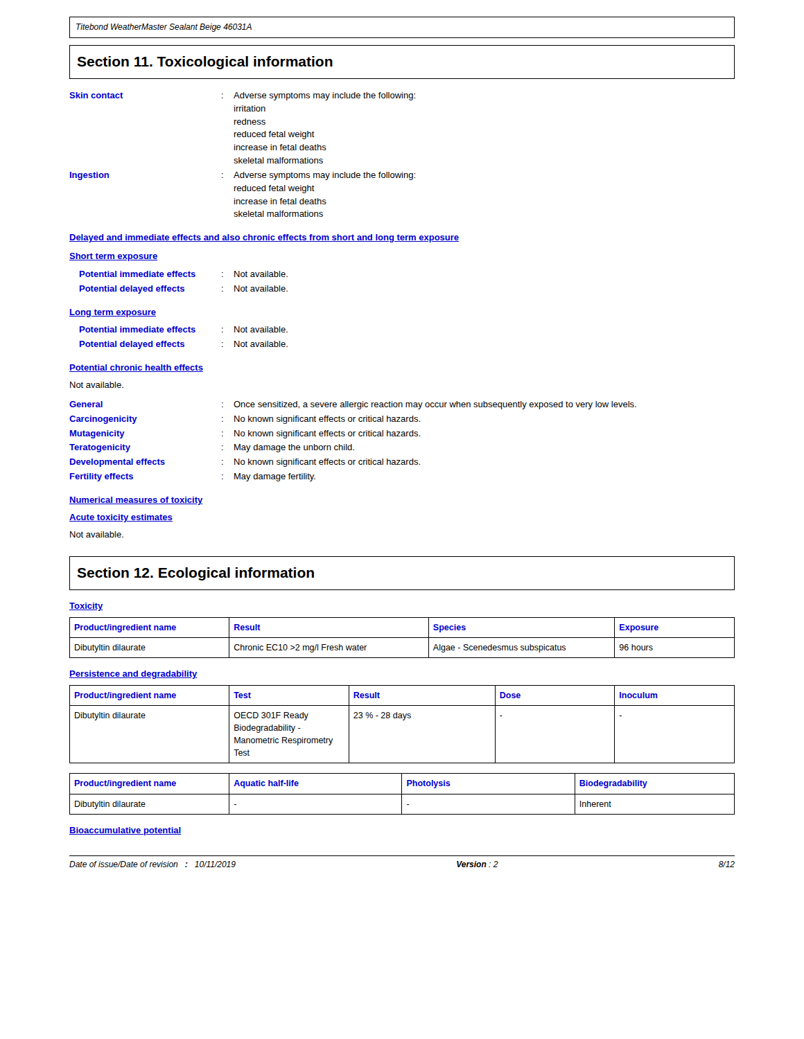Titebond WeatherMaster Sealant Beige 46031A
Section 11. Toxicological information
| Skin contact | : | Adverse symptoms may include the following: irritation redness reduced fetal weight increase in fetal deaths skeletal malformations |
| Ingestion | : | Adverse symptoms may include the following: reduced fetal weight increase in fetal deaths skeletal malformations |
Delayed and immediate effects and also chronic effects from short and long term exposure
Short term exposure
| Potential immediate effects | : | Not available. |
| Potential delayed effects | : | Not available. |
Long term exposure
| Potential immediate effects | : | Not available. |
| Potential delayed effects | : | Not available. |
Potential chronic health effects
Not available.
| General | : | Once sensitized, a severe allergic reaction may occur when subsequently exposed to very low levels. |
| Carcinogenicity | : | No known significant effects or critical hazards. |
| Mutagenicity | : | No known significant effects or critical hazards. |
| Teratogenicity | : | May damage the unborn child. |
| Developmental effects | : | No known significant effects or critical hazards. |
| Fertility effects | : | May damage fertility. |
Numerical measures of toxicity
Acute toxicity estimates
Not available.
Section 12. Ecological information
Toxicity
| Product/ingredient name | Result | Species | Exposure |
| --- | --- | --- | --- |
| Dibutyltin dilaurate | Chronic EC10 >2 mg/l Fresh water | Algae - Scenedesmus subspicatus | 96 hours |
Persistence and degradability
| Product/ingredient name | Test | Result | Dose | Inoculum |
| --- | --- | --- | --- | --- |
| Dibutyltin dilaurate | OECD 301F Ready Biodegradability - Manometric Respirometry Test | 23 % - 28 days | - | - |
| Product/ingredient name | Aquatic half-life | Photolysis | Biodegradability |
| --- | --- | --- | --- |
| Dibutyltin dilaurate | - | - | Inherent |
Bioaccumulative potential
Date of issue/Date of revision : 10/11/2019
Version : 2
8/12